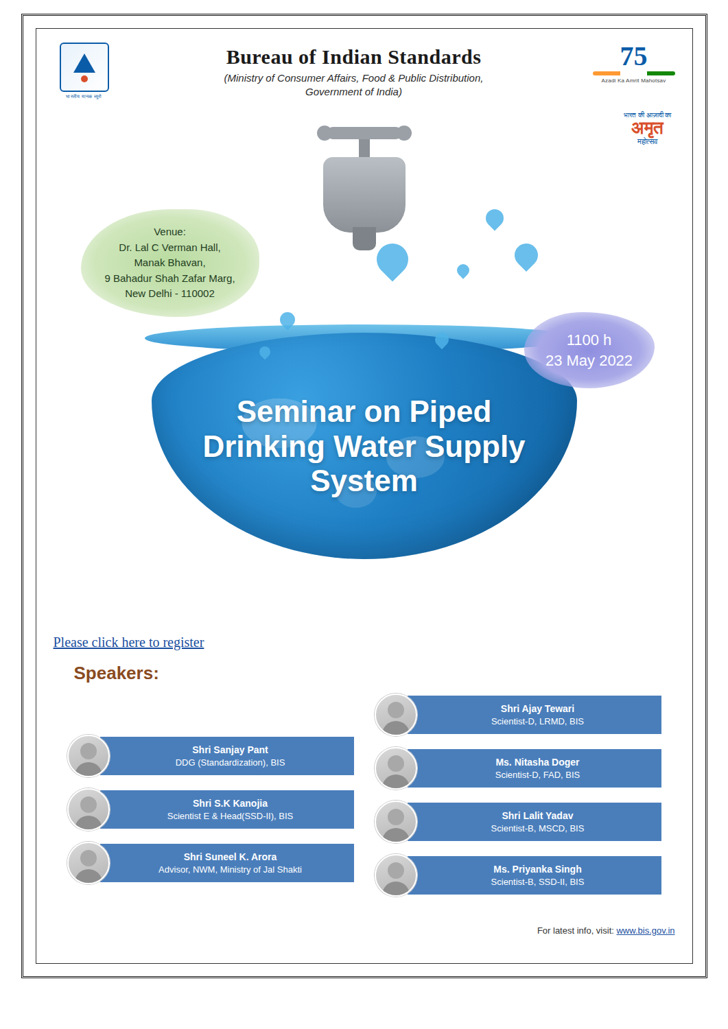भारतीय मानक ब्यूरो
Bureau of Indian Standards
(Ministry of Consumer Affairs, Food & Public Distribution,
Government of India)
75
Azadi Ka Amrit Mahotsav
भारत की आज़ादी का
अमृत
महोत्सव
Venue:
Dr. Lal C Verman Hall,
Manak Bhavan,
9 Bahadur Shah Zafar Marg,
New Delhi - 110002
1100 h
23 May 2022
Seminar on Piped Drinking Water Supply System
Please click here to register
Speakers:
Shri Sanjay Pant
DDG (Standardization), BIS
Shri S.K Kanojia
Scientist E & Head(SSD-II), BIS
Shri Suneel K. Arora
Advisor, NWM, Ministry of Jal Shakti
Shri Ajay Tewari
Scientist-D, LRMD, BIS
Ms. Nitasha Doger
Scientist-D, FAD, BIS
Shri Lalit Yadav
Scientist-B, MSCD, BIS
Ms. Priyanka Singh
Scientist-B, SSD-II, BIS
For latest info, visit: www.bis.gov.in